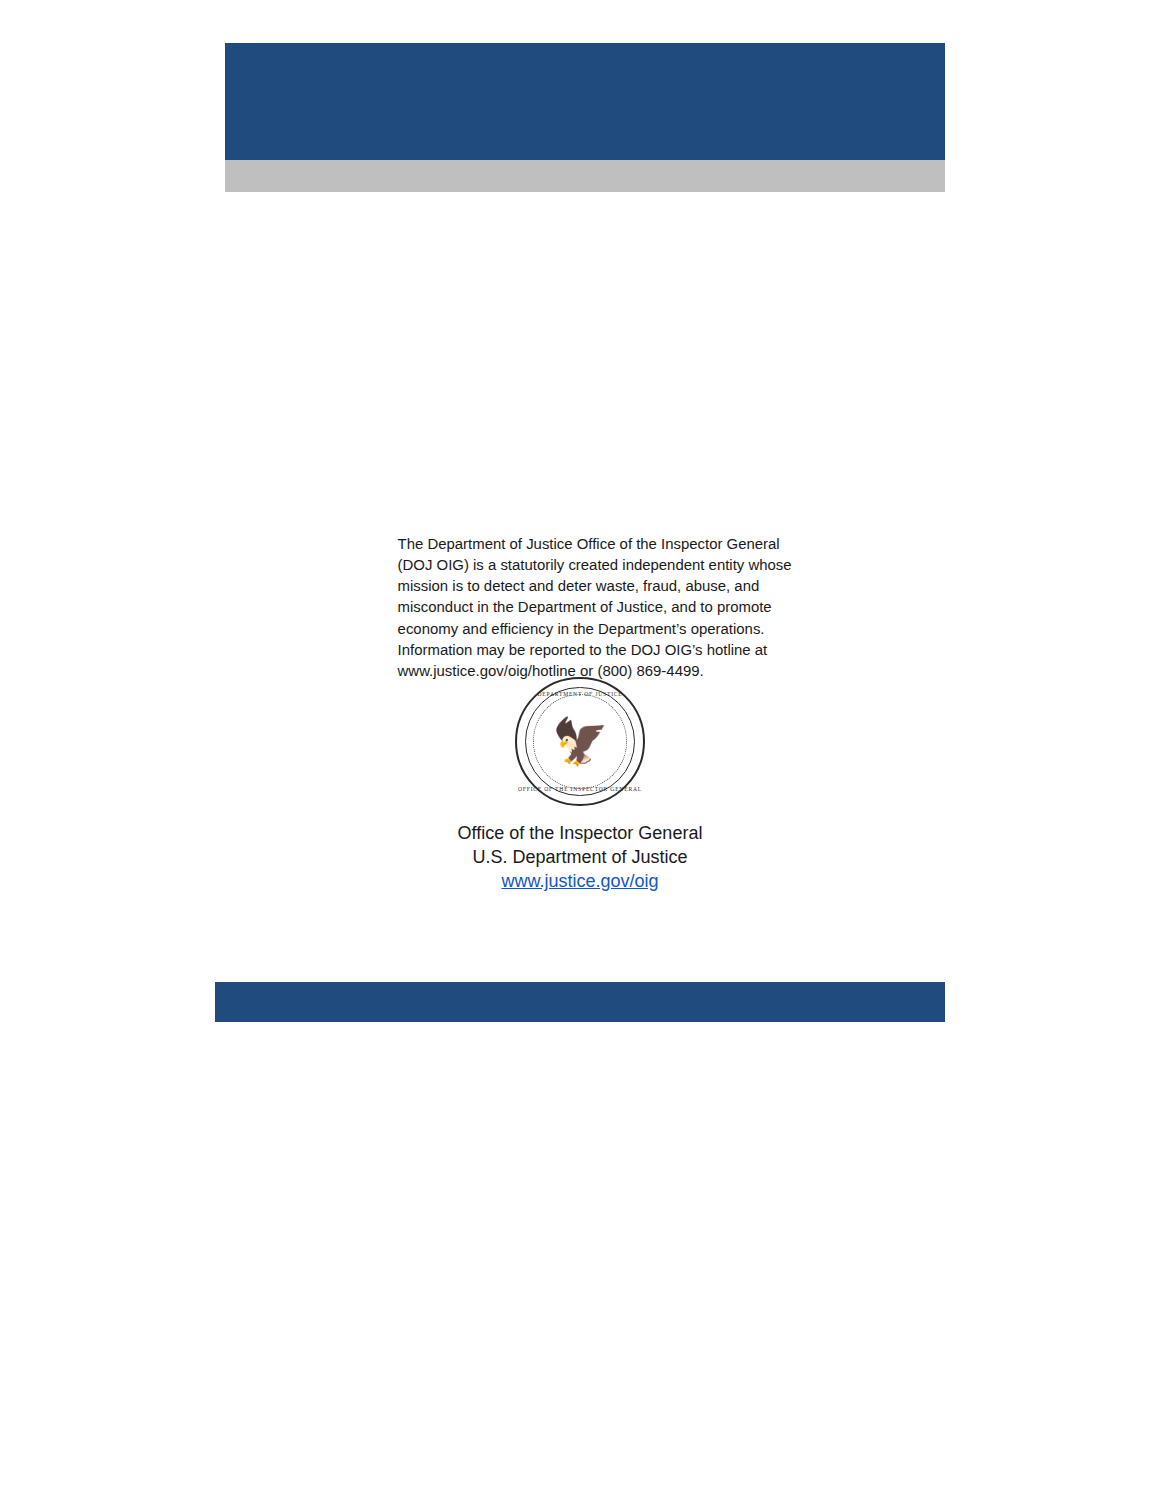The Department of Justice Office of the Inspector General (DOJ OIG) is a statutorily created independent entity whose mission is to detect and deter waste, fraud, abuse, and misconduct in the Department of Justice, and to promote economy and efficiency in the Department’s operations. Information may be reported to the DOJ OIG’s hotline at www.justice.gov/oig/hotline or (800) 869-4499.
Department of Justice
🦅
Office of the Inspector General
Office of the Inspector General
U.S. Department of Justice
www.justice.gov/oig